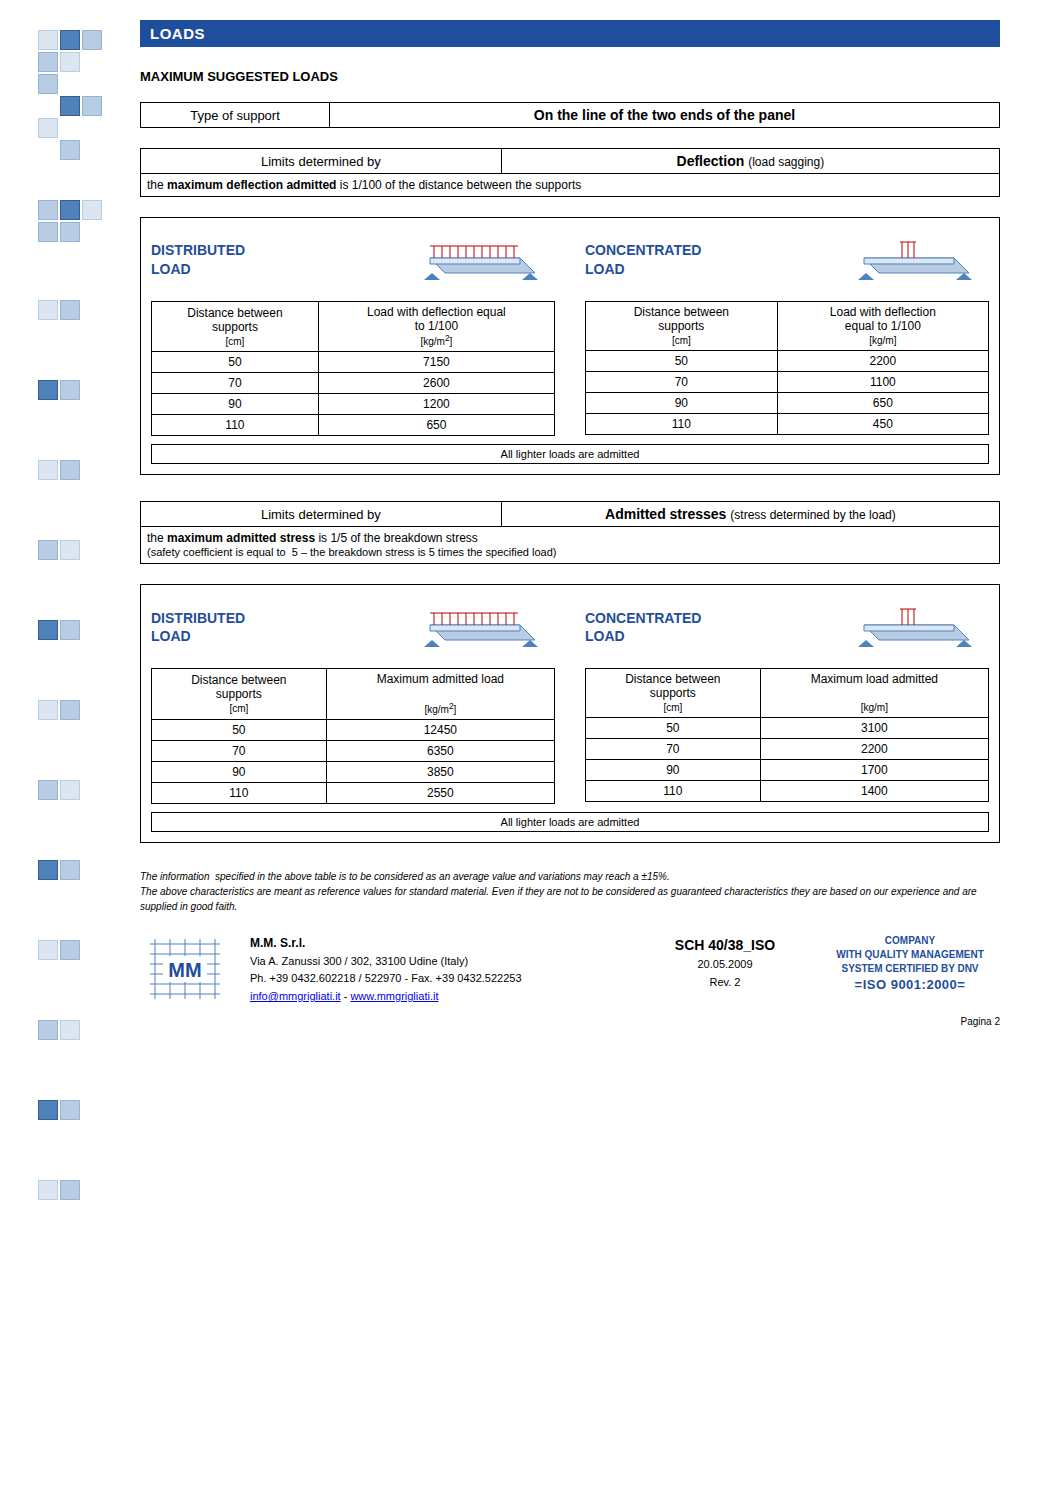LOADS
MAXIMUM SUGGESTED LOADS
| Type of support | On the line of the two ends of the panel |
| Limits determined by | Deflection (load sagging) |
| the maximum deflection admitted is 1/100 of the distance between the supports |
DISTRIBUTED
LOAD
| Distance between supports [cm] | Load with deflection equal to 1/100 [kg/m 2 ] |
| --- | --- |
| 50 | 7150 |
| 70 | 2600 |
| 90 | 1200 |
| 110 | 650 |
CONCENTRATED
LOAD
| Distance between supports [cm] | Load with deflection equal to 1/100 [kg/m] |
| --- | --- |
| 50 | 2200 |
| 70 | 1100 |
| 90 | 650 |
| 110 | 450 |
All lighter loads are admitted
| Limits determined by | Admitted stresses (stress determined by the load) |
| the maximum admitted stress is 1/5 of the breakdown stress (safety coefficient is equal to 5 – the breakdown stress is 5 times the specified load) |
DISTRIBUTED
LOAD
| Distance between supports [cm] | Maximum admitted load [kg/m 2 ] |
| --- | --- |
| 50 | 12450 |
| 70 | 6350 |
| 90 | 3850 |
| 110 | 2550 |
CONCENTRATED
LOAD
| Distance between supports [cm] | Maximum load admitted [kg/m] |
| --- | --- |
| 50 | 3100 |
| 70 | 2200 |
| 90 | 1700 |
| 110 | 1400 |
All lighter loads are admitted
The information specified in the above table is to be considered as an average value and variations may reach a ±15%.
The above characteristics are meant as reference values for standard material. Even if they are not to be considered as guaranteed characteristics they are based on our experience and are supplied in good faith.
MM
M.M. S.r.l.
Via A. Zanussi 300 / 302, 33100 Udine (Italy)
Ph. +39 0432.602218 / 522970 - Fax. +39 0432.522253
info@mmgrigliati.it - www.mmgrigliati.it
SCH 40/38_ISO
20.05.2009
Rev. 2
COMPANY
WITH QUALITY MANAGEMENT
SYSTEM CERTIFIED BY DNV
=ISO 9001:2000=
Pagina 2